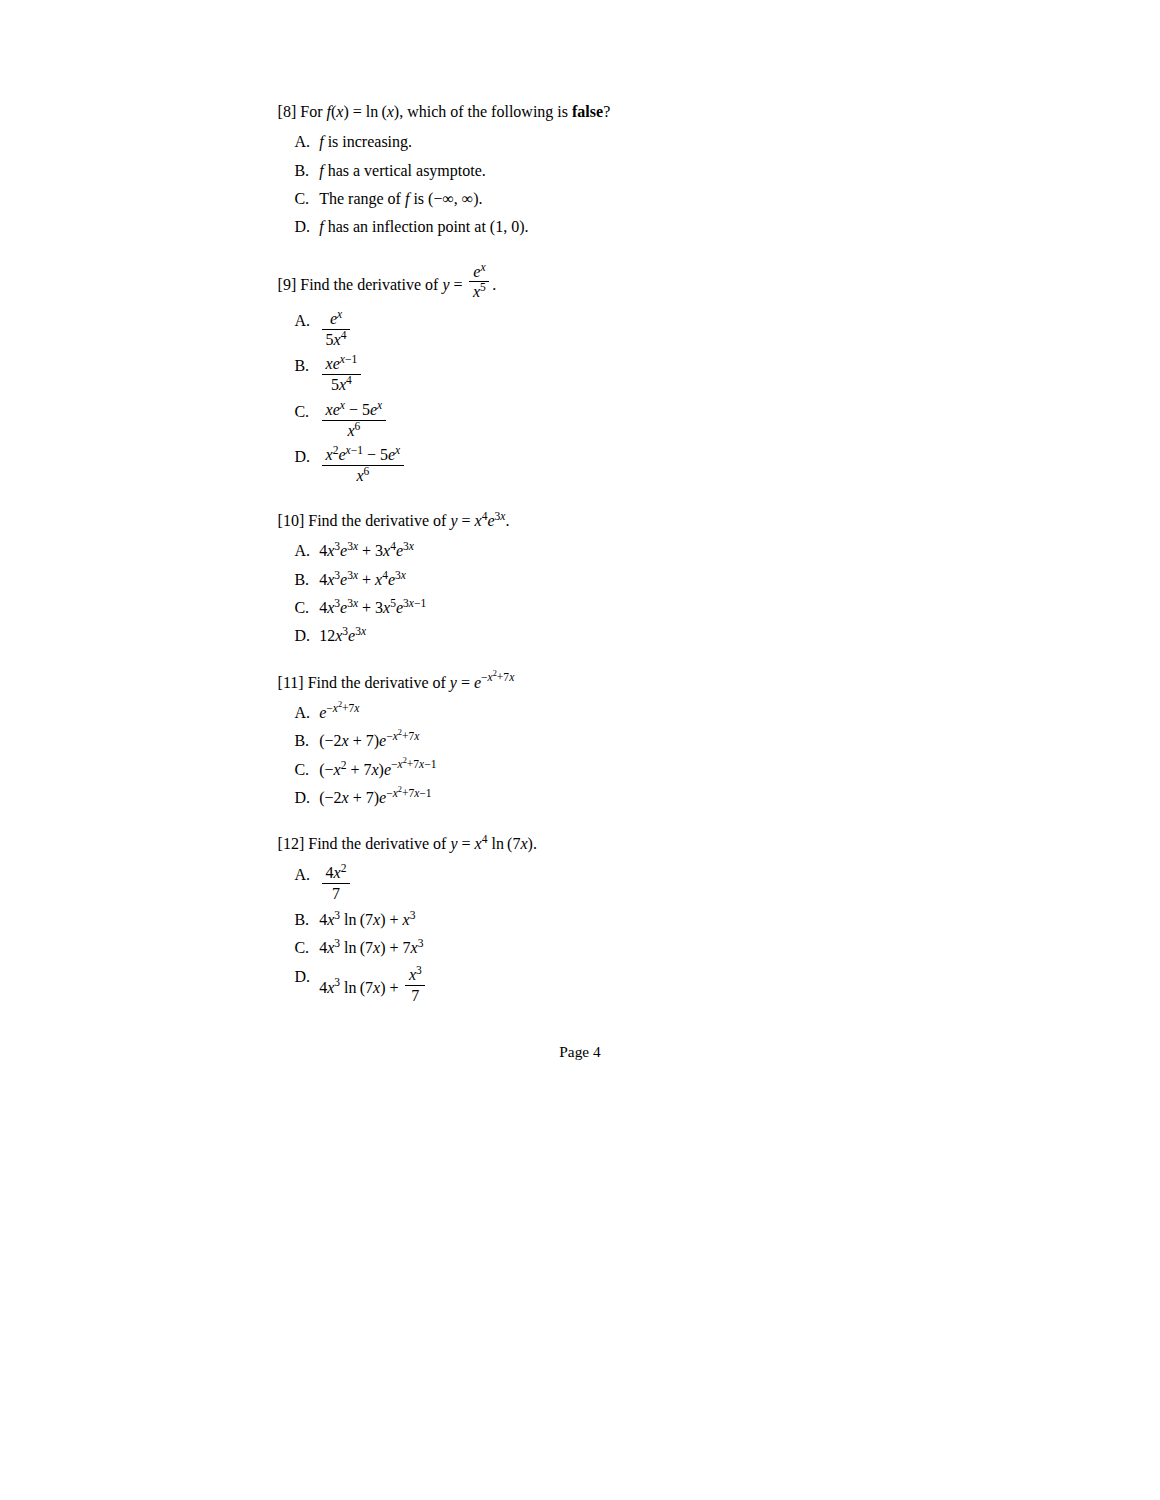[8] For f(x) = ln (x), which of the following is false?
A. f is increasing.
B. f has a vertical asymptote.
C. The range of f is (−∞, ∞).
D. f has an inflection point at (1, 0).
[9] Find the derivative of y = ex x5.
A. ex 5x4
B. xex−15x4
C. xex − 5ex x6
D. x2ex−1 − 5ex x6
[10] Find the derivative of y = x4e3x.
A. 4x3e3x + 3x4e3x
B. 4x3e3x + x4e3x
C. 4x3e3x + 3x5e3x−1
D. 12x3e3x
[11] Find the derivative of y = e−x2+7x
A. e−x2+7x
B.(−2x + 7)e−x2+7x
C.(−x2 + 7x)e−x2+7x−1
D.(−2x + 7)e−x2+7x−1
[12] Find the derivative of y = x4 ln (7x).
A. 4x27
B. 4x3 ln (7x) + x3
C. 4x3 ln (7x) + 7x3
D. 4x3 ln (7x) + x37
Page 4